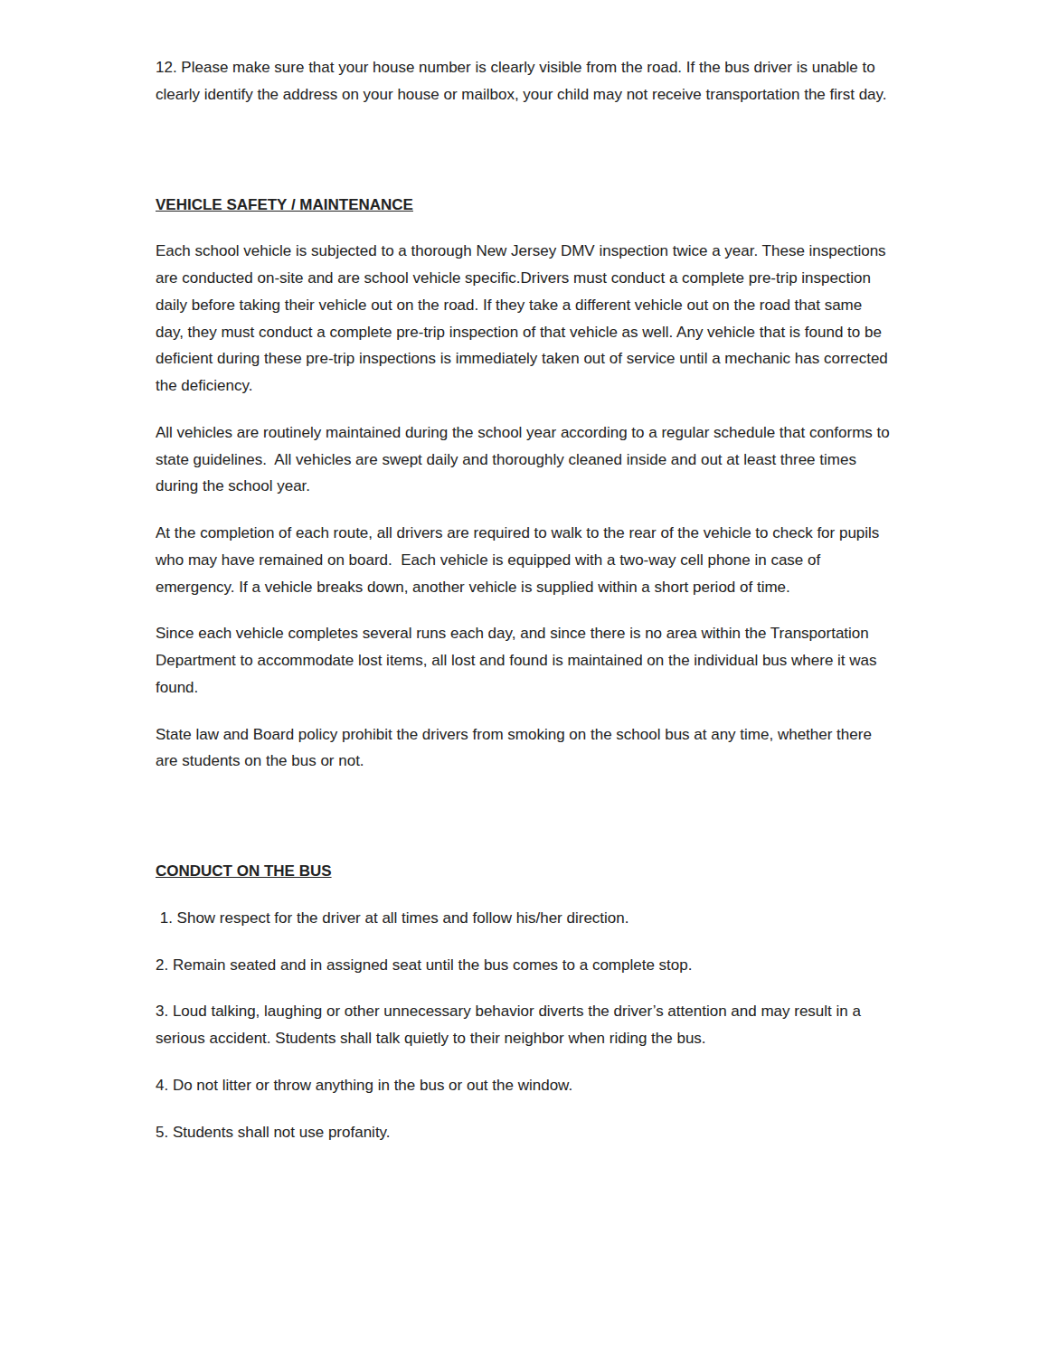12. Please make sure that your house number is clearly visible from the road. If the bus driver is unable to clearly identify the address on your house or mailbox, your child may not receive transportation the first day.
VEHICLE SAFETY / MAINTENANCE
Each school vehicle is subjected to a thorough New Jersey DMV inspection twice a year. These inspections are conducted on-site and are school vehicle specific.Drivers must conduct a complete pre-trip inspection daily before taking their vehicle out on the road. If they take a different vehicle out on the road that same day, they must conduct a complete pre-trip inspection of that vehicle as well. Any vehicle that is found to be deficient during these pre-trip inspections is immediately taken out of service until a mechanic has corrected the deficiency.
All vehicles are routinely maintained during the school year according to a regular schedule that conforms to state guidelines. All vehicles are swept daily and thoroughly cleaned inside and out at least three times during the school year.
At the completion of each route, all drivers are required to walk to the rear of the vehicle to check for pupils who may have remained on board. Each vehicle is equipped with a two-way cell phone in case of emergency. If a vehicle breaks down, another vehicle is supplied within a short period of time.
Since each vehicle completes several runs each day, and since there is no area within the Transportation Department to accommodate lost items, all lost and found is maintained on the individual bus where it was found.
State law and Board policy prohibit the drivers from smoking on the school bus at any time, whether there are students on the bus or not.
CONDUCT ON THE BUS
1. Show respect for the driver at all times and follow his/her direction.
2. Remain seated and in assigned seat until the bus comes to a complete stop.
3. Loud talking, laughing or other unnecessary behavior diverts the driver’s attention and may result in a serious accident. Students shall talk quietly to their neighbor when riding the bus.
4. Do not litter or throw anything in the bus or out the window.
5. Students shall not use profanity.